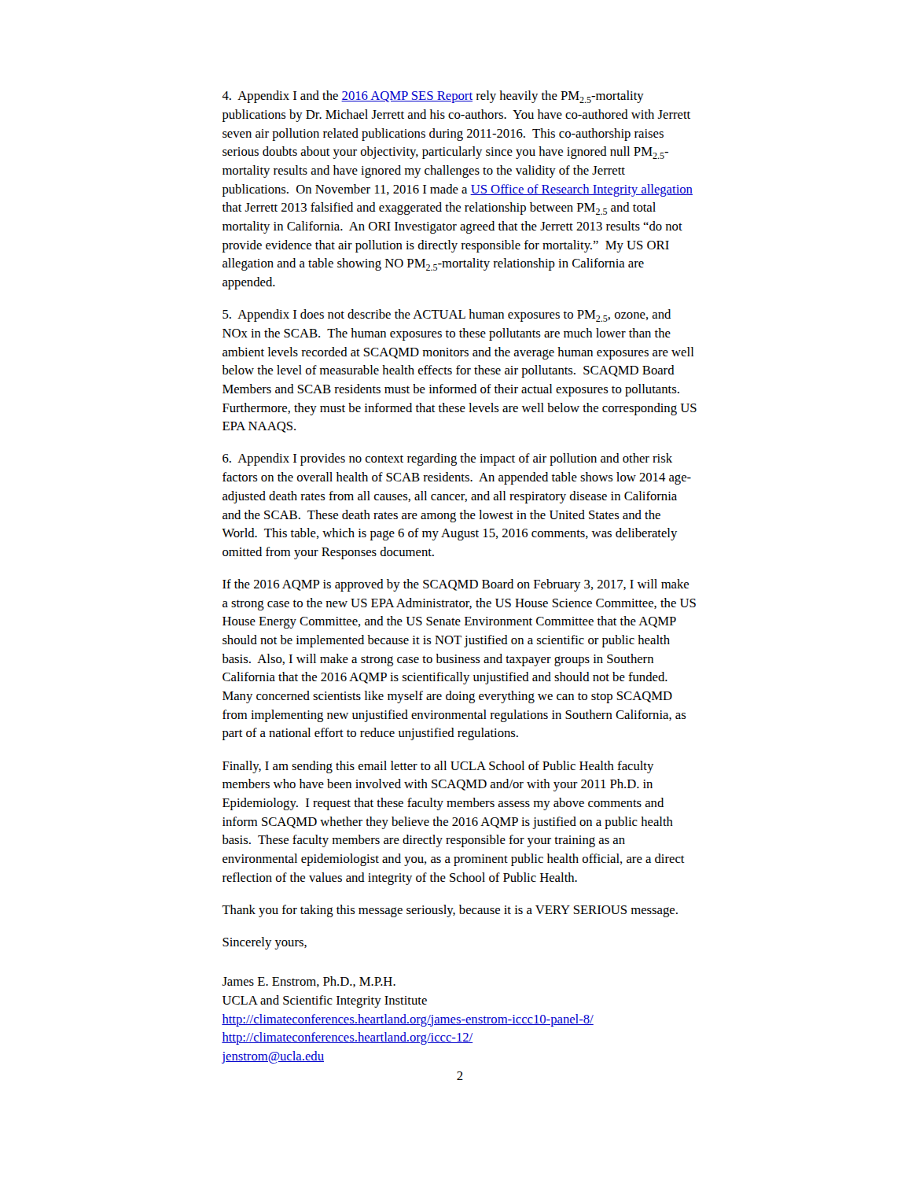4. Appendix I and the 2016 AQMP SES Report rely heavily the PM2.5-mortality publications by Dr. Michael Jerrett and his co-authors. You have co-authored with Jerrett seven air pollution related publications during 2011-2016. This co-authorship raises serious doubts about your objectivity, particularly since you have ignored null PM2.5-mortality results and have ignored my challenges to the validity of the Jerrett publications. On November 11, 2016 I made a US Office of Research Integrity allegation that Jerrett 2013 falsified and exaggerated the relationship between PM2.5 and total mortality in California. An ORI Investigator agreed that the Jerrett 2013 results “do not provide evidence that air pollution is directly responsible for mortality.” My US ORI allegation and a table showing NO PM2.5-mortality relationship in California are appended.
5. Appendix I does not describe the ACTUAL human exposures to PM2.5, ozone, and NOx in the SCAB. The human exposures to these pollutants are much lower than the ambient levels recorded at SCAQMD monitors and the average human exposures are well below the level of measurable health effects for these air pollutants. SCAQMD Board Members and SCAB residents must be informed of their actual exposures to pollutants. Furthermore, they must be informed that these levels are well below the corresponding US EPA NAAQS.
6. Appendix I provides no context regarding the impact of air pollution and other risk factors on the overall health of SCAB residents. An appended table shows low 2014 age-adjusted death rates from all causes, all cancer, and all respiratory disease in California and the SCAB. These death rates are among the lowest in the United States and the World. This table, which is page 6 of my August 15, 2016 comments, was deliberately omitted from your Responses document.
If the 2016 AQMP is approved by the SCAQMD Board on February 3, 2017, I will make a strong case to the new US EPA Administrator, the US House Science Committee, the US House Energy Committee, and the US Senate Environment Committee that the AQMP should not be implemented because it is NOT justified on a scientific or public health basis. Also, I will make a strong case to business and taxpayer groups in Southern California that the 2016 AQMP is scientifically unjustified and should not be funded. Many concerned scientists like myself are doing everything we can to stop SCAQMD from implementing new unjustified environmental regulations in Southern California, as part of a national effort to reduce unjustified regulations.
Finally, I am sending this email letter to all UCLA School of Public Health faculty members who have been involved with SCAQMD and/or with your 2011 Ph.D. in Epidemiology. I request that these faculty members assess my above comments and inform SCAQMD whether they believe the 2016 AQMP is justified on a public health basis. These faculty members are directly responsible for your training as an environmental epidemiologist and you, as a prominent public health official, are a direct reflection of the values and integrity of the School of Public Health.
Thank you for taking this message seriously, because it is a VERY SERIOUS message.
Sincerely yours,
James E. Enstrom, Ph.D., M.P.H.
UCLA and Scientific Integrity Institute
http://climateconferences.heartland.org/james-enstrom-iccc10-panel-8/
http://climateconferences.heartland.org/iccc-12/
jenstrom@ucla.edu
2